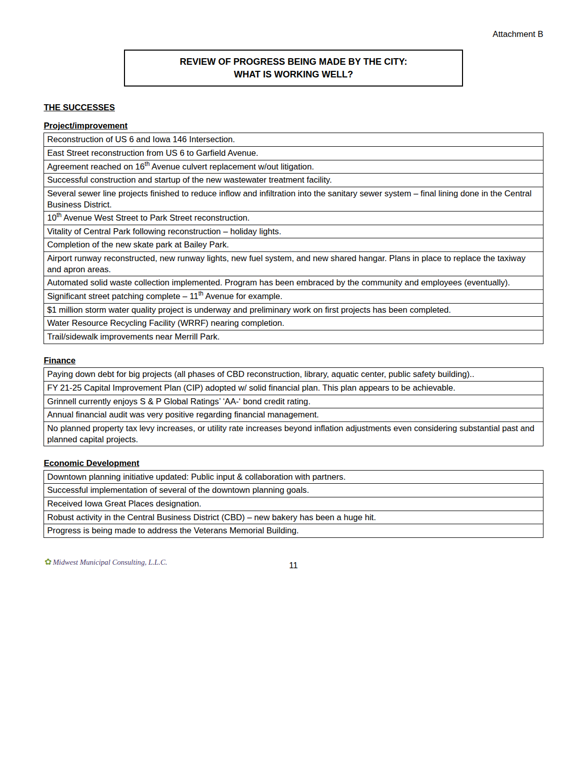Attachment B
REVIEW OF PROGRESS BEING MADE BY THE CITY:
WHAT IS WORKING WELL?
THE SUCCESSES
Project/improvement
| Reconstruction of US 6 and Iowa 146 Intersection. |
| East Street reconstruction from US 6 to Garfield Avenue. |
| Agreement reached on 16 th Avenue culvert replacement w/out litigation. |
| Successful construction and startup of the new wastewater treatment facility. |
| Several sewer line projects finished to reduce inflow and infiltration into the sanitary sewer system – final lining done in the Central Business District. |
| 10 th Avenue West Street to Park Street reconstruction. |
| Vitality of Central Park following reconstruction – holiday lights. |
| Completion of the new skate park at Bailey Park. |
| Airport runway reconstructed, new runway lights, new fuel system, and new shared hangar. Plans in place to replace the taxiway and apron areas. |
| Automated solid waste collection implemented. Program has been embraced by the community and employees (eventually). |
| Significant street patching complete – 11 th Avenue for example. |
| $1 million storm water quality project is underway and preliminary work on first projects has been completed. |
| Water Resource Recycling Facility (WRRF) nearing completion. |
| Trail/sidewalk improvements near Merrill Park. |
Finance
| Paying down debt for big projects (all phases of CBD reconstruction, library, aquatic center, public safety building).. |
| FY 21-25 Capital Improvement Plan (CIP) adopted w/ solid financial plan. This plan appears to be achievable. |
| Grinnell currently enjoys S & P Global Ratings’ ‘AA-‘ bond credit rating. |
| Annual financial audit was very positive regarding financial management. |
| No planned property tax levy increases, or utility rate increases beyond inflation adjustments even considering substantial past and planned capital projects. |
Economic Development
| Downtown planning initiative updated: Public input & collaboration with partners. |
| Successful implementation of several of the downtown planning goals. |
| Received Iowa Great Places designation. |
| Robust activity in the Central Business District (CBD) – new bakery has been a huge hit. |
| Progress is being made to address the Veterans Memorial Building. |
✿Midwest Municipal Consulting, L.L.C.
11